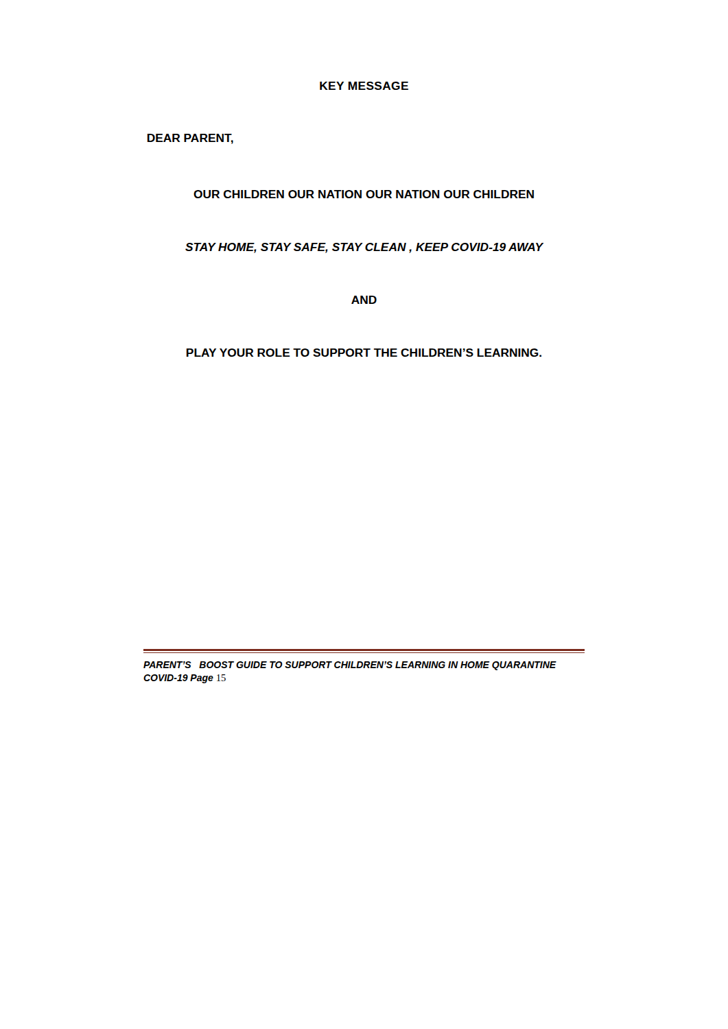KEY MESSAGE
DEAR PARENT,
OUR CHILDREN OUR NATION OUR NATION OUR CHILDREN
STAY HOME, STAY SAFE, STAY CLEAN , KEEP COVID-19 AWAY
AND
PLAY YOUR ROLE TO SUPPORT THE CHILDREN’S LEARNING.
PARENT’S BOOST GUIDE TO SUPPORT CHILDREN’S LEARNING IN HOME QUARANTINE COVID-19 Page 15